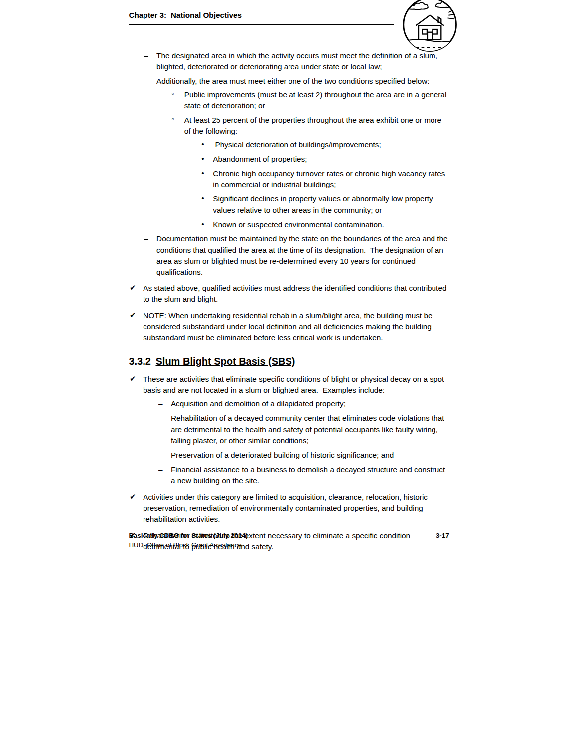Chapter 3: National Objectives
The designated area in which the activity occurs must meet the definition of a slum, blighted, deteriorated or deteriorating area under state or local law;
Additionally, the area must meet either one of the two conditions specified below:
Public improvements (must be at least 2) throughout the area are in a general state of deterioration; or
At least 25 percent of the properties throughout the area exhibit one or more of the following:
Physical deterioration of buildings/improvements;
Abandonment of properties;
Chronic high occupancy turnover rates or chronic high vacancy rates in commercial or industrial buildings;
Significant declines in property values or abnormally low property values relative to other areas in the community; or
Known or suspected environmental contamination.
Documentation must be maintained by the state on the boundaries of the area and the conditions that qualified the area at the time of its designation. The designation of an area as slum or blighted must be re-determined every 10 years for continued qualifications.
As stated above, qualified activities must address the identified conditions that contributed to the slum and blight.
NOTE: When undertaking residential rehab in a slum/blight area, the building must be considered substandard under local definition and all deficiencies making the building substandard must be eliminated before less critical work is undertaken.
3.3.2 Slum Blight Spot Basis (SBS)
These are activities that eliminate specific conditions of blight or physical decay on a spot basis and are not located in a slum or blighted area. Examples include:
Acquisition and demolition of a dilapidated property;
Rehabilitation of a decayed community center that eliminates code violations that are detrimental to the health and safety of potential occupants like faulty wiring, falling plaster, or other similar conditions;
Preservation of a deteriorated building of historic significance; and
Financial assistance to a business to demolish a decayed structure and construct a new building on the site.
Activities under this category are limited to acquisition, clearance, relocation, historic preservation, remediation of environmentally contaminated properties, and building rehabilitation activities.
Rehabilitation is limited to the extent necessary to eliminate a specific condition detrimental to public health and safety.
Basically CDBG for States (July 2014) HUD, Office of Block Grant Assistance
3-17